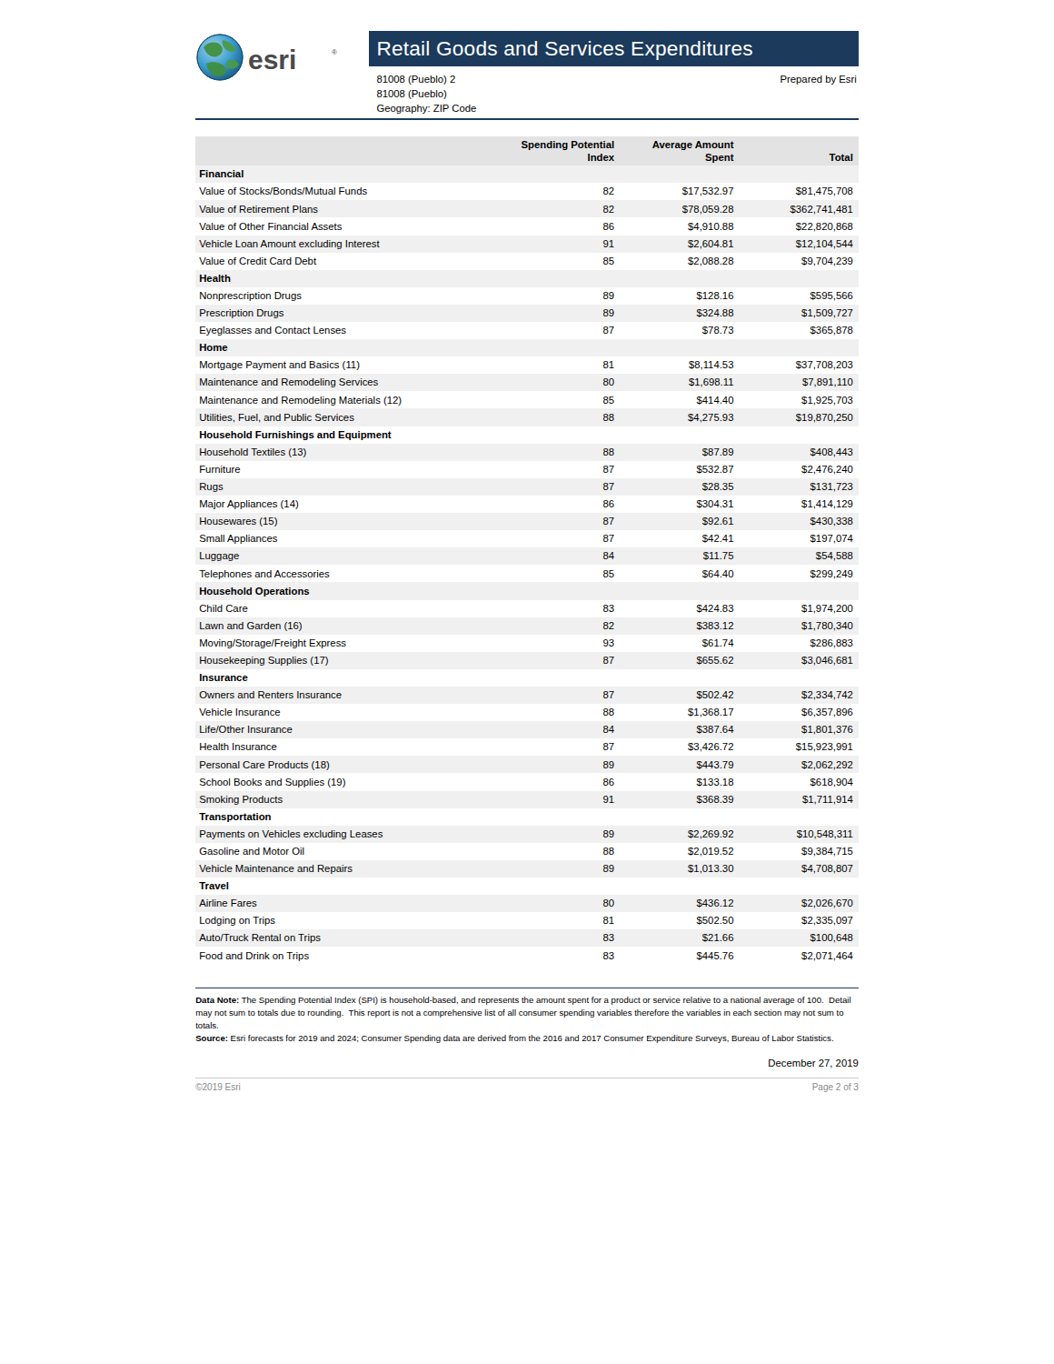esri ®
Retail Goods and Services Expenditures
81008 (Pueblo) 2
81008 (Pueblo)
Geography: ZIP Code
Prepared by Esri
| | Spending Potential Index | Average Amount Spent | Total |
| --- | --- | --- | --- |
| Financial | | | |
| Value of Stocks/Bonds/Mutual Funds | 82 | $17,532.97 | $81,475,708 |
| Value of Retirement Plans | 82 | $78,059.28 | $362,741,481 |
| Value of Other Financial Assets | 86 | $4,910.88 | $22,820,868 |
| Vehicle Loan Amount excluding Interest | 91 | $2,604.81 | $12,104,544 |
| Value of Credit Card Debt | 85 | $2,088.28 | $9,704,239 |
| Health | | | |
| Nonprescription Drugs | 89 | $128.16 | $595,566 |
| Prescription Drugs | 89 | $324.88 | $1,509,727 |
| Eyeglasses and Contact Lenses | 87 | $78.73 | $365,878 |
| Home | | | |
| Mortgage Payment and Basics (11) | 81 | $8,114.53 | $37,708,203 |
| Maintenance and Remodeling Services | 80 | $1,698.11 | $7,891,110 |
| Maintenance and Remodeling Materials (12) | 85 | $414.40 | $1,925,703 |
| Utilities, Fuel, and Public Services | 88 | $4,275.93 | $19,870,250 |
| Household Furnishings and Equipment | | | |
| Household Textiles (13) | 88 | $87.89 | $408,443 |
| Furniture | 87 | $532.87 | $2,476,240 |
| Rugs | 87 | $28.35 | $131,723 |
| Major Appliances (14) | 86 | $304.31 | $1,414,129 |
| Housewares (15) | 87 | $92.61 | $430,338 |
| Small Appliances | 87 | $42.41 | $197,074 |
| Luggage | 84 | $11.75 | $54,588 |
| Telephones and Accessories | 85 | $64.40 | $299,249 |
| Household Operations | | | |
| Child Care | 83 | $424.83 | $1,974,200 |
| Lawn and Garden (16) | 82 | $383.12 | $1,780,340 |
| Moving/Storage/Freight Express | 93 | $61.74 | $286,883 |
| Housekeeping Supplies (17) | 87 | $655.62 | $3,046,681 |
| Insurance | | | |
| Owners and Renters Insurance | 87 | $502.42 | $2,334,742 |
| Vehicle Insurance | 88 | $1,368.17 | $6,357,896 |
| Life/Other Insurance | 84 | $387.64 | $1,801,376 |
| Health Insurance | 87 | $3,426.72 | $15,923,991 |
| Personal Care Products (18) | 89 | $443.79 | $2,062,292 |
| School Books and Supplies (19) | 86 | $133.18 | $618,904 |
| Smoking Products | 91 | $368.39 | $1,711,914 |
| Transportation | | | |
| Payments on Vehicles excluding Leases | 89 | $2,269.92 | $10,548,311 |
| Gasoline and Motor Oil | 88 | $2,019.52 | $9,384,715 |
| Vehicle Maintenance and Repairs | 89 | $1,013.30 | $4,708,807 |
| Travel | | | |
| Airline Fares | 80 | $436.12 | $2,026,670 |
| Lodging on Trips | 81 | $502.50 | $2,335,097 |
| Auto/Truck Rental on Trips | 83 | $21.66 | $100,648 |
| Food and Drink on Trips | 83 | $445.76 | $2,071,464 |
Data Note: The Spending Potential Index (SPI) is household-based, and represents the amount spent for a product or service relative to a national average of 100. Detail may not sum to totals due to rounding. This report is not a comprehensive list of all consumer spending variables therefore the variables in each section may not sum to totals.
Source: Esri forecasts for 2019 and 2024; Consumer Spending data are derived from the 2016 and 2017 Consumer Expenditure Surveys, Bureau of Labor Statistics.
December 27, 2019
©2019 Esri
Page 2 of 3